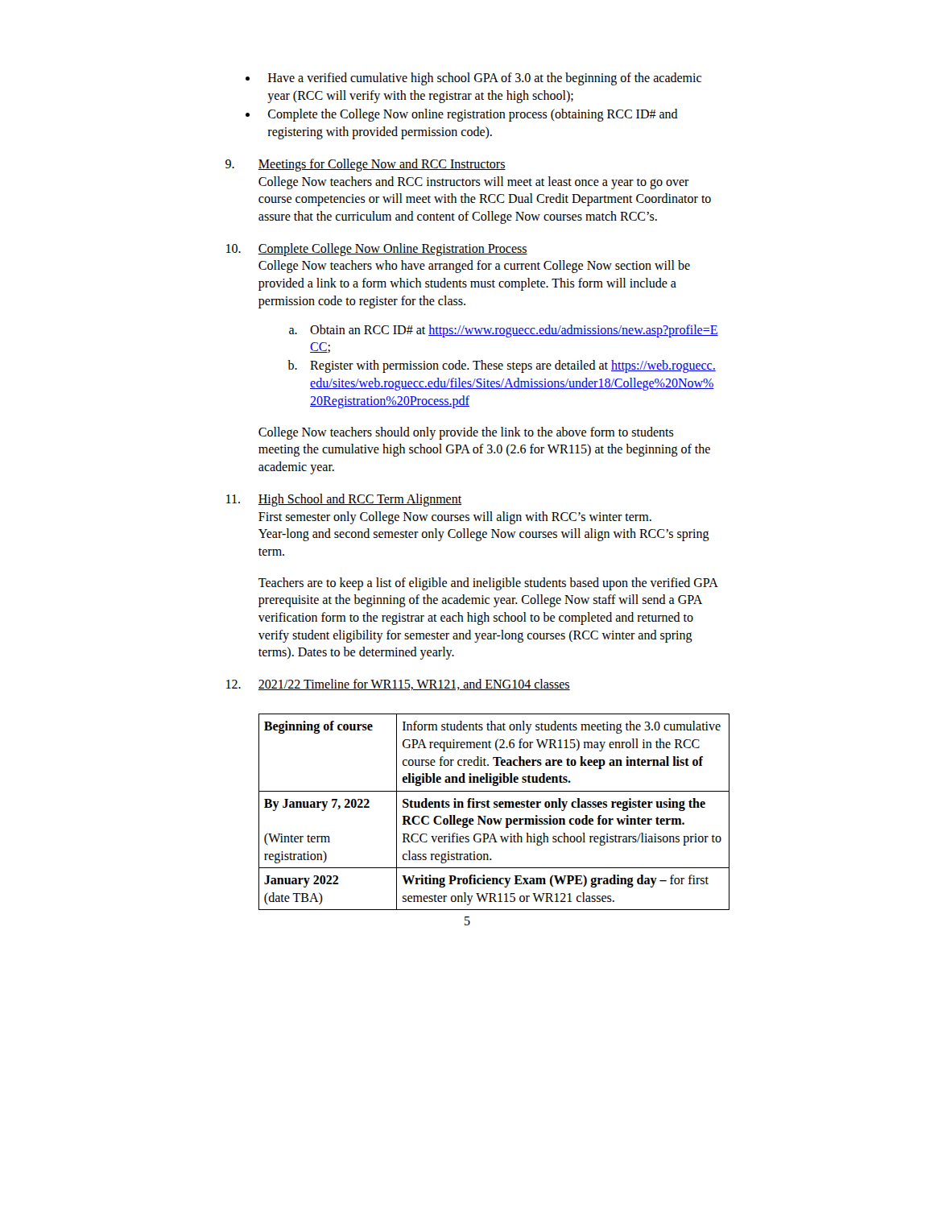Have a verified cumulative high school GPA of 3.0 at the beginning of the academic year (RCC will verify with the registrar at the high school);
Complete the College Now online registration process (obtaining RCC ID# and registering with provided permission code).
Meetings for College Now and RCC Instructors
College Now teachers and RCC instructors will meet at least once a year to go over course competencies or will meet with the RCC Dual Credit Department Coordinator to assure that the curriculum and content of College Now courses match RCC’s.
Complete College Now Online Registration Process
College Now teachers who have arranged for a current College Now section will be provided a link to a form which students must complete. This form will include a permission code to register for the class.
Obtain an RCC ID# at https://www.roguecc.edu/admissions/new.asp?profile=ECC;
Register with permission code. These steps are detailed at https://web.roguecc.edu/sites/web.roguecc.edu/files/Sites/Admissions/under18/College%20Now%20Registration%20Process.pdf
College Now teachers should only provide the link to the above form to students meeting the cumulative high school GPA of 3.0 (2.6 for WR115) at the beginning of the academic year.
High School and RCC Term Alignment
First semester only College Now courses will align with RCC’s winter term.
Year-long and second semester only College Now courses will align with RCC’s spring term.
Teachers are to keep a list of eligible and ineligible students based upon the verified GPA prerequisite at the beginning of the academic year. College Now staff will send a GPA verification form to the registrar at each high school to be completed and returned to verify student eligibility for semester and year-long courses (RCC winter and spring terms). Dates to be determined yearly.
2021/22 Timeline for WR115, WR121, and ENG104 classes
| Beginning of course | Inform students that only students meeting the 3.0 cumulative GPA requirement (2.6 for WR115) may enroll in the RCC course for credit. Teachers are to keep an internal list of eligible and ineligible students. |
| By January 7, 2022 (Winter term registration) | Students in first semester only classes register using the RCC College Now permission code for winter term. RCC verifies GPA with high school registrars/liaisons prior to class registration. |
| January 2022 (date TBA) | Writing Proficiency Exam (WPE) grading day – for first semester only WR115 or WR121 classes. |
5